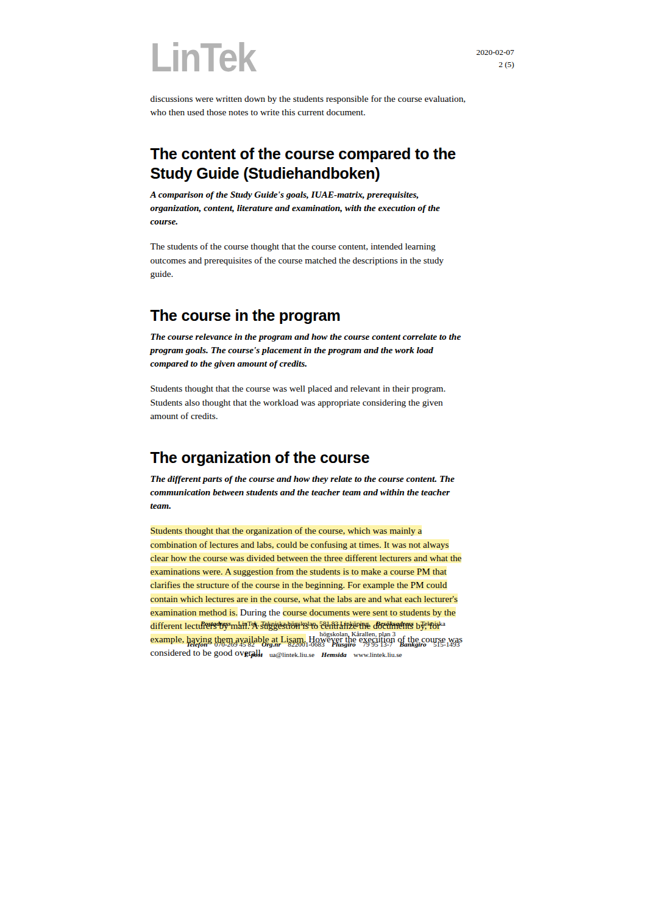LinTek
2020-02-07
2 (5)
discussions were written down by the students responsible for the course evaluation, who then used those notes to write this current document.
The content of the course compared to the Study Guide (Studiehandboken)
A comparison of the Study Guide's goals, IUAE-matrix, prerequisites, organization, content, literature and examination, with the execution of the course.
The students of the course thought that the course content, intended learning outcomes and prerequisites of the course matched the descriptions in the study guide.
The course in the program
The course relevance in the program and how the course content correlate to the program goals. The course's placement in the program and the work load compared to the given amount of credits.
Students thought that the course was well placed and relevant in their program. Students also thought that the workload was appropriate considering the given amount of credits.
The organization of the course
The different parts of the course and how they relate to the course content. The communication between students and the teacher team and within the teacher team.
Students thought that the organization of the course, which was mainly a combination of lectures and labs, could be confusing at times. It was not always clear how the course was divided between the three different lecturers and what the examinations were. A suggestion from the students is to make a course PM that clarifies the structure of the course in the beginning. For example the PM could contain which lectures are in the course, what the labs are and what each lecturer's examination method is. During the course documents were sent to students by the different lecturers by mail. A suggestion is to centralize the documents by, for example, having them available at Lisam. However the execution of the course was considered to be good overall.
Postadress LinTek, Tekniska högskolan, 581 83 Linköping Besöksadress Tekniska
högskolan, Kårallen, plan 3
Telefon 070-269 45 82 Org.nr 822001-0683 Plusgiro 79 95 13-7 Bankgiro 515-1493
E-post ua@lintek.liu.se Hemsida www.lintek.liu.se